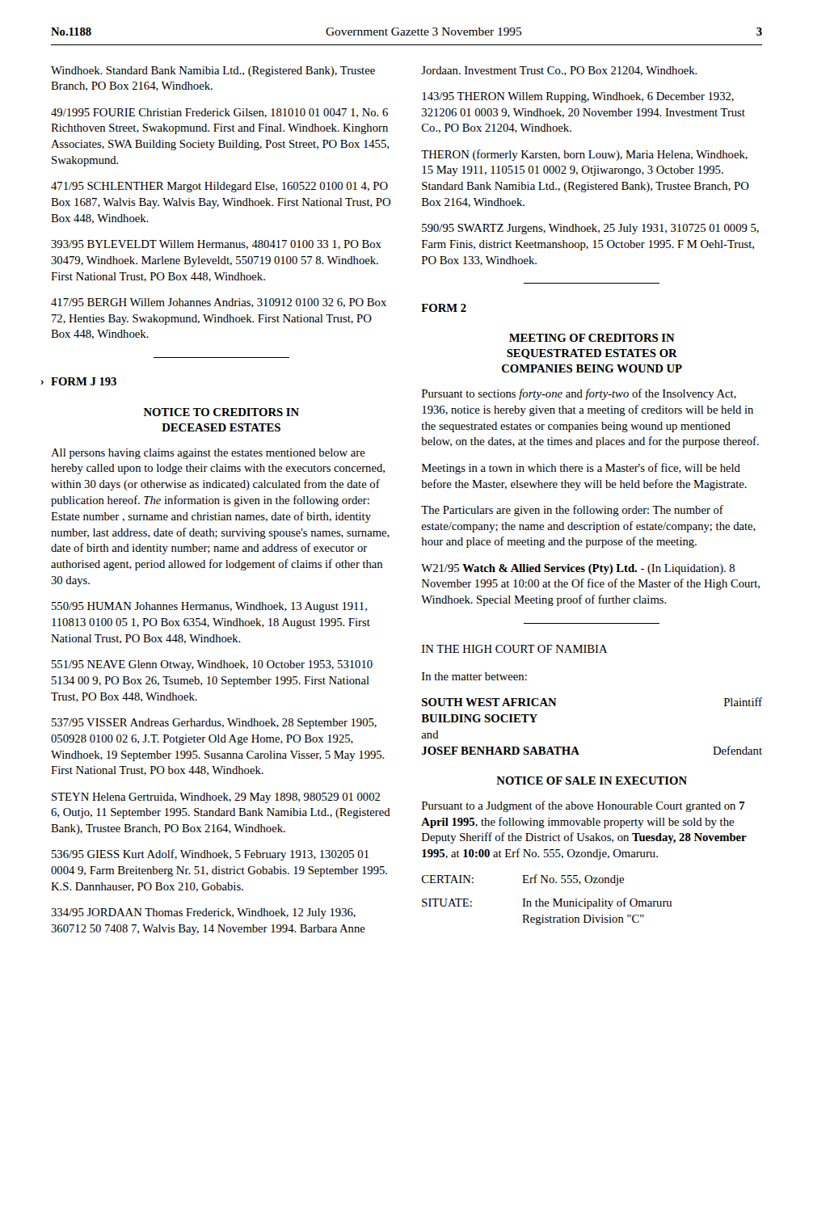No.1188 Government Gazette 3 November 1995 3
Windhoek. Standard Bank Namibia Ltd., (Registered Bank), Trustee Branch, PO Box 2164, Windhoek.
49/1995 FOURIE Christian Frederick Gilsen, 181010 01 0047 1, No. 6 Richthoven Street, Swakopmund. First and Final. Windhoek. Kinghorn Associates, SWA Building Society Building, Post Street, PO Box 1455, Swakopmund.
471/95 SCHLENTHER Margot Hildegard Else, 160522 0100 01 4, PO Box 1687, Walvis Bay. Walvis Bay, Windhoek. First National Trust, PO Box 448, Windhoek.
393/95 BYLEVELDT Willem Hermanus, 480417 0100 33 1, PO Box 30479, Windhoek. Marlene Byleveldt, 550719 0100 57 8. Windhoek. First National Trust, PO Box 448, Windhoek.
417/95 BERGH Willem Johannes Andrias, 310912 0100 32 6, PO Box 72, Henties Bay. Swakopmund, Windhoek. First National Trust, PO Box 448, Windhoek.
FORM J 193
NOTICE TO CREDITORS IN
DECEASED ESTATES
All persons having claims against the estates mentioned below are hereby called upon to lodge their claims with the executors concerned, within 30 days (or otherwise as indicated) calculated from the date of publication hereof. The information is given in the following order: Estate number , surname and christian names, date of birth, identity number, last address, date of death; surviving spouse's names, surname, date of birth and identity number; name and address of executor or authorised agent, period allowed for lodgement of claims if other than 30 days.
550/95 HUMAN Johannes Hermanus, Windhoek, 13 August 1911, 110813 0100 05 1, PO Box 6354, Windhoek, 18 August 1995. First National Trust, PO Box 448, Windhoek.
551/95 NEAVE Glenn Otway, Windhoek, 10 October 1953, 531010 5134 00 9, PO Box 26, Tsumeb, 10 September 1995. First National Trust, PO Box 448, Windhoek.
537/95 VISSER Andreas Gerhardus, Windhoek, 28 September 1905, 050928 0100 02 6, J.T. Potgieter Old Age Home, PO Box 1925, Windhoek, 19 September 1995. Susanna Carolina Visser, 5 May 1995. First National Trust, PO box 448, Windhoek.
STEYN Helena Gertruida, Windhoek, 29 May 1898, 980529 01 0002 6, Outjo, 11 September 1995. Standard Bank Namibia Ltd., (Registered Bank), Trustee Branch, PO Box 2164, Windhoek.
536/95 GIESS Kurt Adolf, Windhoek, 5 February 1913, 130205 01 0004 9, Farm Breitenberg Nr. 51, district Gobabis. 19 September 1995. K.S. Dannhauser, PO Box 210, Gobabis.
334/95 JORDAAN Thomas Frederick, Windhoek, 12 July 1936, 360712 50 7408 7, Walvis Bay, 14 November 1994. Barbara Anne Jordaan. Investment Trust Co., PO Box 21204, Windhoek.
143/95 THERON Willem Rupping, Windhoek, 6 December 1932, 321206 01 0003 9, Windhoek, 20 November 1994. Investment Trust Co., PO Box 21204, Windhoek.
THERON (formerly Karsten, born Louw), Maria Helena, Windhoek, 15 May 1911, 110515 01 0002 9, Otjiwarongo, 3 October 1995. Standard Bank Namibia Ltd., (Registered Bank), Trustee Branch, PO Box 2164, Windhoek.
590/95 SWARTZ Jurgens, Windhoek, 25 July 1931, 310725 01 0009 5, Farm Finis, district Keetmanshoop, 15 October 1995. F M Oehl-Trust, PO Box 133, Windhoek.
FORM 2
MEETING OF CREDITORS IN
SEQUESTRATED ESTATES OR
COMPANIES BEING WOUND UP
Pursuant to sections forty-one and forty-two of the Insolvency Act, 1936, notice is hereby given that a meeting of creditors will be held in the sequestrated estates or companies being wound up mentioned below, on the dates, at the times and places and for the purpose thereof.
Meetings in a town in which there is a Master's of fice, will be held before the Master, elsewhere they will be held before the Magistrate.
The Particulars are given in the following order: The number of estate/company; the name and description of estate/company; the date, hour and place of meeting and the purpose of the meeting.
W21/95 Watch & Allied Services (Pty) Ltd. - (In Liquidation). 8 November 1995 at 10:00 at the Of fice of the Master of the High Court, Windhoek. Special Meeting proof of further claims.
IN THE HIGH COURT OF NAMIBIA
In the matter between:
| SOUTH WEST AFRICAN BUILDING SOCIETY | Plaintiff |
| and | |
| JOSEF BENHARD SABATHA | Defendant |
NOTICE OF SALE IN EXECUTION
Pursuant to a Judgment of the above Honourable Court granted on 7 April 1995, the following immovable property will be sold by the Deputy Sheriff of the District of Usakos, on Tuesday, 28 November 1995, at 10:00 at Erf No. 555, Ozondje, Omaruru.
| CERTAIN: | Erf No. 555, Ozondje |
| SITUATE: | In the Municipality of Omaruru Registration Division "C" |